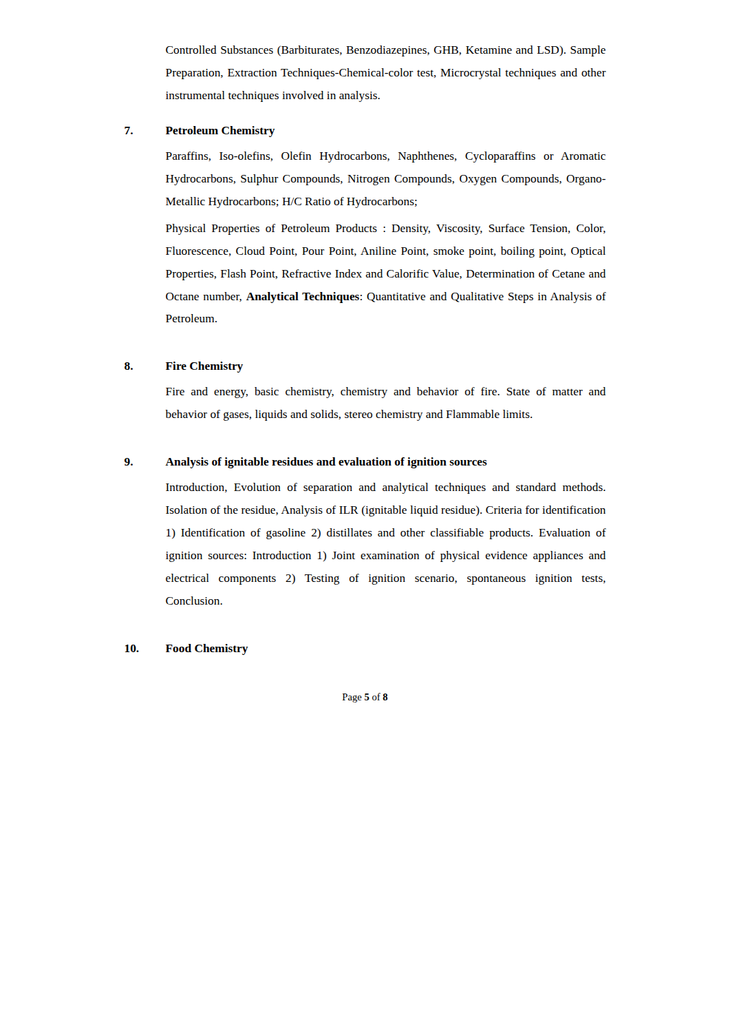Controlled Substances (Barbiturates, Benzodiazepines, GHB, Ketamine and LSD). Sample Preparation, Extraction Techniques-Chemical-color test, Microcrystal techniques and other instrumental techniques involved in analysis.
7. Petroleum Chemistry
Paraffins, Iso-olefins, Olefin Hydrocarbons, Naphthenes, Cycloparaffins or Aromatic Hydrocarbons, Sulphur Compounds, Nitrogen Compounds, Oxygen Compounds, Organo-Metallic Hydrocarbons; H/C Ratio of Hydrocarbons;
Physical Properties of Petroleum Products : Density, Viscosity, Surface Tension, Color, Fluorescence, Cloud Point, Pour Point, Aniline Point, smoke point, boiling point, Optical Properties, Flash Point, Refractive Index and Calorific Value, Determination of Cetane and Octane number, Analytical Techniques: Quantitative and Qualitative Steps in Analysis of Petroleum.
8. Fire Chemistry
Fire and energy, basic chemistry, chemistry and behavior of fire. State of matter and behavior of gases, liquids and solids, stereo chemistry and Flammable limits.
9. Analysis of ignitable residues and evaluation of ignition sources
Introduction, Evolution of separation and analytical techniques and standard methods. Isolation of the residue, Analysis of ILR (ignitable liquid residue). Criteria for identification 1) Identification of gasoline 2) distillates and other classifiable products. Evaluation of ignition sources: Introduction 1) Joint examination of physical evidence appliances and electrical components 2) Testing of ignition scenario, spontaneous ignition tests, Conclusion.
10. Food Chemistry
Page 5 of 8